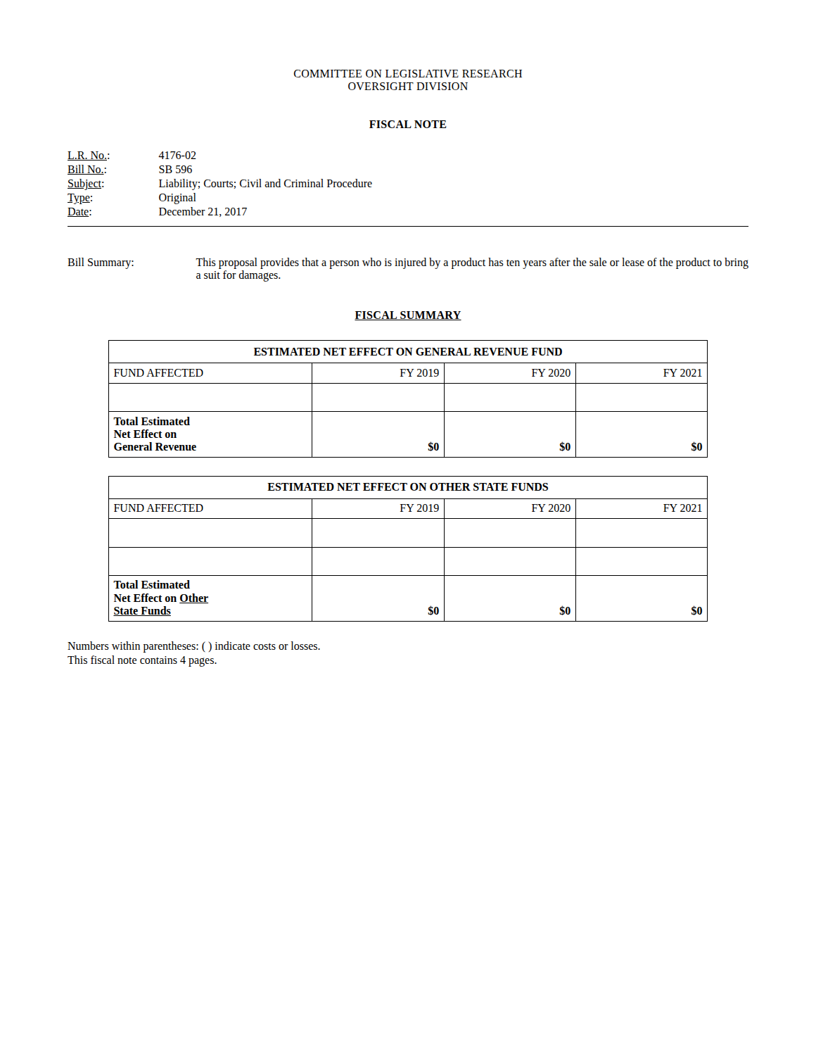COMMITTEE ON LEGISLATIVE RESEARCH
OVERSIGHT DIVISION
FISCAL NOTE
| L.R. No. : | 4176-02 |
| Bill No. : | SB 596 |
| Subject : | Liability; Courts; Civil and Criminal Procedure |
| Type : | Original |
| Date : | December 21, 2017 |
Bill Summary:
This proposal provides that a person who is injured by a product has ten years after the sale or lease of the product to bring a suit for damages.
FISCAL SUMMARY
| ESTIMATED NET EFFECT ON GENERAL REVENUE FUND |
| --- |
| FUND AFFECTED | FY 2019 | FY 2020 | FY 2021 |
| Total Estimated Net Effect on General Revenue | $0 | $0 | $0 |
| ESTIMATED NET EFFECT ON OTHER STATE FUNDS |
| --- |
| FUND AFFECTED | FY 2019 | FY 2020 | FY 2021 |
| Total Estimated Net Effect on Other State Funds | $0 | $0 | $0 |
Numbers within parentheses: ( ) indicate costs or losses.
This fiscal note contains 4 pages.